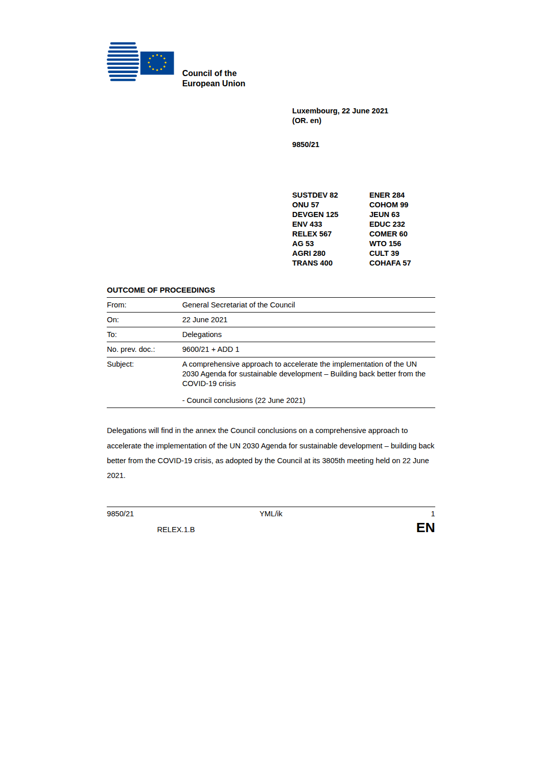Council of the
European Union
Luxembourg, 22 June 2021
(OR. en)
9850/21
SUSTDEV 82
ONU 57
DEVGEN 125
ENV 433
RELEX 567
AG 53
AGRI 280
TRANS 400
ENER 284
COHOM 99
JEUN 63
EDUC 232
COMER 60
WTO 156
CULT 39
COHAFA 57
OUTCOME OF PROCEEDINGS
| From: | General Secretariat of the Council |
| On: | 22 June 2021 |
| To: | Delegations |
| No. prev. doc.: | 9600/21 + ADD 1 |
| Subject: | A comprehensive approach to accelerate the implementation of the UN 2030 Agenda for sustainable development – Building back better from the COVID-19 crisis - Council conclusions (22 June 2021) |
Delegations will find in the annex the Council conclusions on a comprehensive approach to accelerate the implementation of the UN 2030 Agenda for sustainable development – building back better from the COVID-19 crisis, as adopted by the Council at its 3805th meeting held on 22 June 2021.
9850/21
YML/ik
1
RELEX.1.B
EN